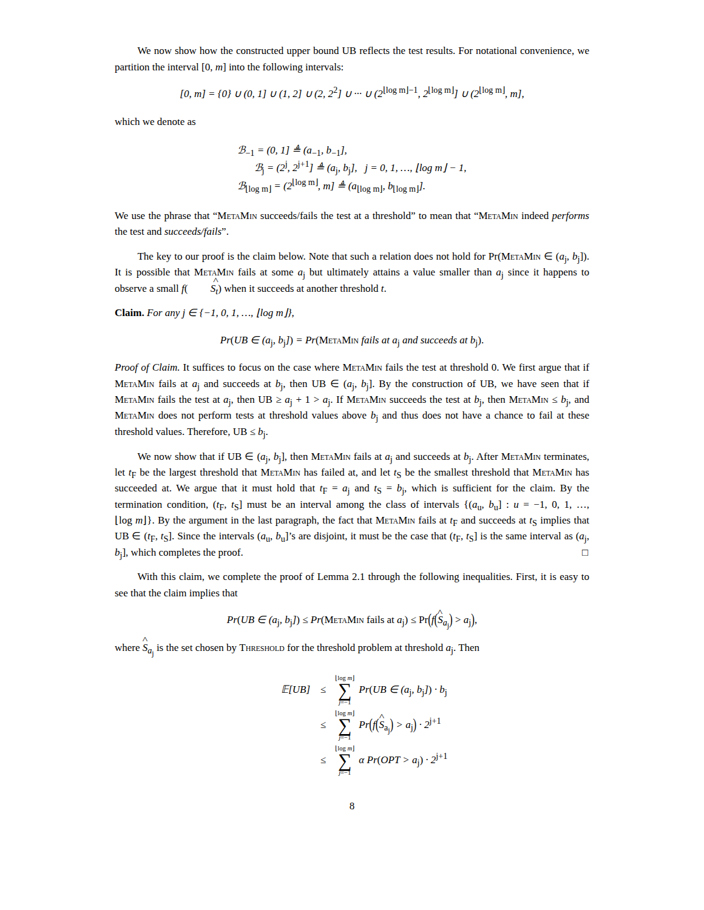We now show how the constructed upper bound UB reflects the test results. For notational convenience, we partition the interval [0, m] into the following intervals:
[0, m] = {0} ∪ (0, 1] ∪ (1, 2] ∪ (2, 22] ∪ ··· ∪ (2⌊log m⌋−1, 2⌊log m⌋] ∪ (2⌊log m⌋, m],
which we denote as
ℬ−1 = (0, 1] ≜ (a−1, b−1], ℬj = (2j, 2j+1] ≜ (aj, bj], j = 0, 1, …, ⌊log m⌋ − 1, ℬ⌊log m⌋ = (2⌊log m⌋, m] ≜ (a⌊log m⌋, b⌊log m⌋].
We use the phrase that “MetaMin succeeds/fails the test at a threshold” to mean that “MetaMin indeed performs the test and succeeds/fails”.
The key to our proof is the claim below. Note that such a relation does not hold for Pr(MetaMin ∈ (aj, bj]). It is possible that MetaMin fails at some aj but ultimately attains a value smaller than aj since it happens to observe a small f(St) when it succeeds at another threshold t.
Claim. For any j ∈ {−1, 0, 1, …, ⌊log m⌋},
Pr(UB ∈ (aj, bj]) = Pr(MetaMin fails at aj and succeeds at bj).
Proof of Claim. It suffices to focus on the case where MetaMin fails the test at threshold 0. We first argue that if MetaMin fails at aj and succeeds at bj, then UB ∈ (aj, bj]. By the construction of UB, we have seen that if MetaMin fails the test at aj, then UB ≥ aj + 1 > aj. If MetaMin succeeds the test at bj, then MetaMin ≤ bj, and MetaMin does not perform tests at threshold values above bj and thus does not have a chance to fail at these threshold values. Therefore, UB ≤ bj.
We now show that if UB ∈ (aj, bj], then MetaMin fails at aj and succeeds at bj. After MetaMin terminates, let tF be the largest threshold that MetaMin has failed at, and let tS be the smallest threshold that MetaMin has succeeded at. We argue that it must hold that tF = aj and tS = bj, which is sufficient for the claim. By the termination condition, (tF, tS] must be an interval among the class of intervals {(au, bu] : u = −1, 0, 1, …, ⌊log m⌋}. By the argument in the last paragraph, the fact that MetaMin fails at tF and succeeds at tS implies that UB ∈ (tF, tS]. Since the intervals (au, bu]’s are disjoint, it must be the case that (tF, tS] is the same interval as (aj, bj], which completes the proof. □
With this claim, we complete the proof of Lemma 2.1 through the following inequalities. First, it is easy to see that the claim implies that
Pr(UB ∈ (aj, bj]) ≤ Pr(MetaMin fails at aj) ≤ Pr(f(Saj) > aj),
where Saj is the set chosen by Threshold for the threshold problem at threshold aj. Then
𝔼[UB] ≤ ⌊log m⌋ ∑ j=−1 Pr(UB ∈ (aj, bj]) · bj ≤ ⌊log m⌋ ∑ j=−1 Pr(f(Saj) > aj) · 2j+1 ≤ ⌊log m⌋ ∑ j=−1 α Pr(OPT > aj) · 2j+1
8